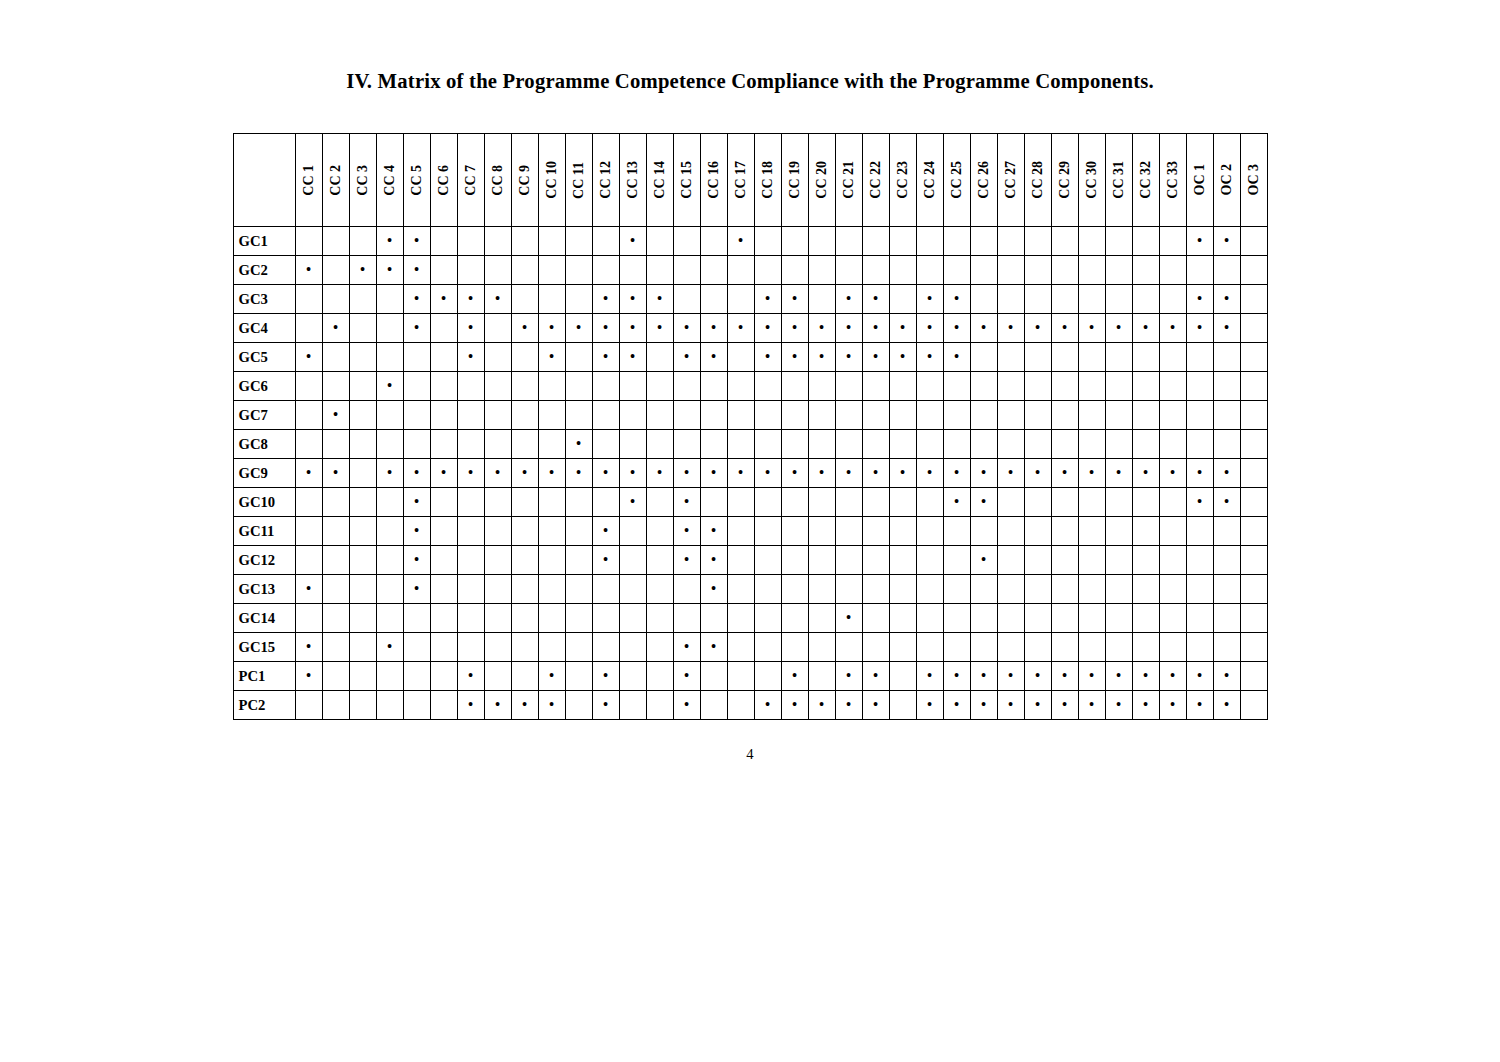IV. Matrix of the Programme Competence Compliance with the Programme Components.
| | CC 1 | CC 2 | CC 3 | CC 4 | CC 5 | CC 6 | CC 7 | CC 8 | CC 9 | CC 10 | CC 11 | CC 12 | CC 13 | CC 14 | CC 15 | CC 16 | CC 17 | CC 18 | CC 19 | CC 20 | CC 21 | CC 22 | CC 23 | CC 24 | CC 25 | CC 26 | CC 27 | CC 28 | CC 29 | CC 30 | CC 31 | CC 32 | CC 33 | OC 1 | OC 2 | OC 3 |
| --- | --- | --- | --- | --- | --- | --- | --- | --- | --- | --- | --- | --- | --- | --- | --- | --- | --- | --- | --- | --- | --- | --- | --- | --- | --- | --- | --- | --- | --- | --- | --- | --- | --- | --- | --- | --- |
| GC1 | | | | | | | | | | | | | | | | | | | | | | | | | | | | | | | | | | | | |
| GC2 | | | | | | | | | | | | | | | | | | | | | | | | | | | | | | | | | | | | |
| GC3 | | | | | | | | | | | | | | | | | | | | | | | | | | | | | | | | | | | | |
| GC4 | | | | | | | | | | | | | | | | | | | | | | | | | | | | | | | | | | | | |
| GC5 | | | | | | | | | | | | | | | | | | | | | | | | | | | | | | | | | | | | |
| GC6 | | | | | | | | | | | | | | | | | | | | | | | | | | | | | | | | | | | | |
| GC7 | | | | | | | | | | | | | | | | | | | | | | | | | | | | | | | | | | | | |
| GC8 | | | | | | | | | | | | | | | | | | | | | | | | | | | | | | | | | | | | |
| GC9 | | | | | | | | | | | | | | | | | | | | | | | | | | | | | | | | | | | | |
| GC10 | | | | | | | | | | | | | | | | | | | | | | | | | | | | | | | | | | | | |
| GC11 | | | | | | | | | | | | | | | | | | | | | | | | | | | | | | | | | | | | |
| GC12 | | | | | | | | | | | | | | | | | | | | | | | | | | | | | | | | | | | | |
| GC13 | | | | | | | | | | | | | | | | | | | | | | | | | | | | | | | | | | | | |
| GC14 | | | | | | | | | | | | | | | | | | | | | | | | | | | | | | | | | | | | |
| GC15 | | | | | | | | | | | | | | | | | | | | | | | | | | | | | | | | | | | | |
| PC1 | | | | | | | | | | | | | | | | | | | | | | | | | | | | | | | | | | | | |
| PC2 | | | | | | | | | | | | | | | | | | | | | | | | | | | | | | | | | | | | |
4